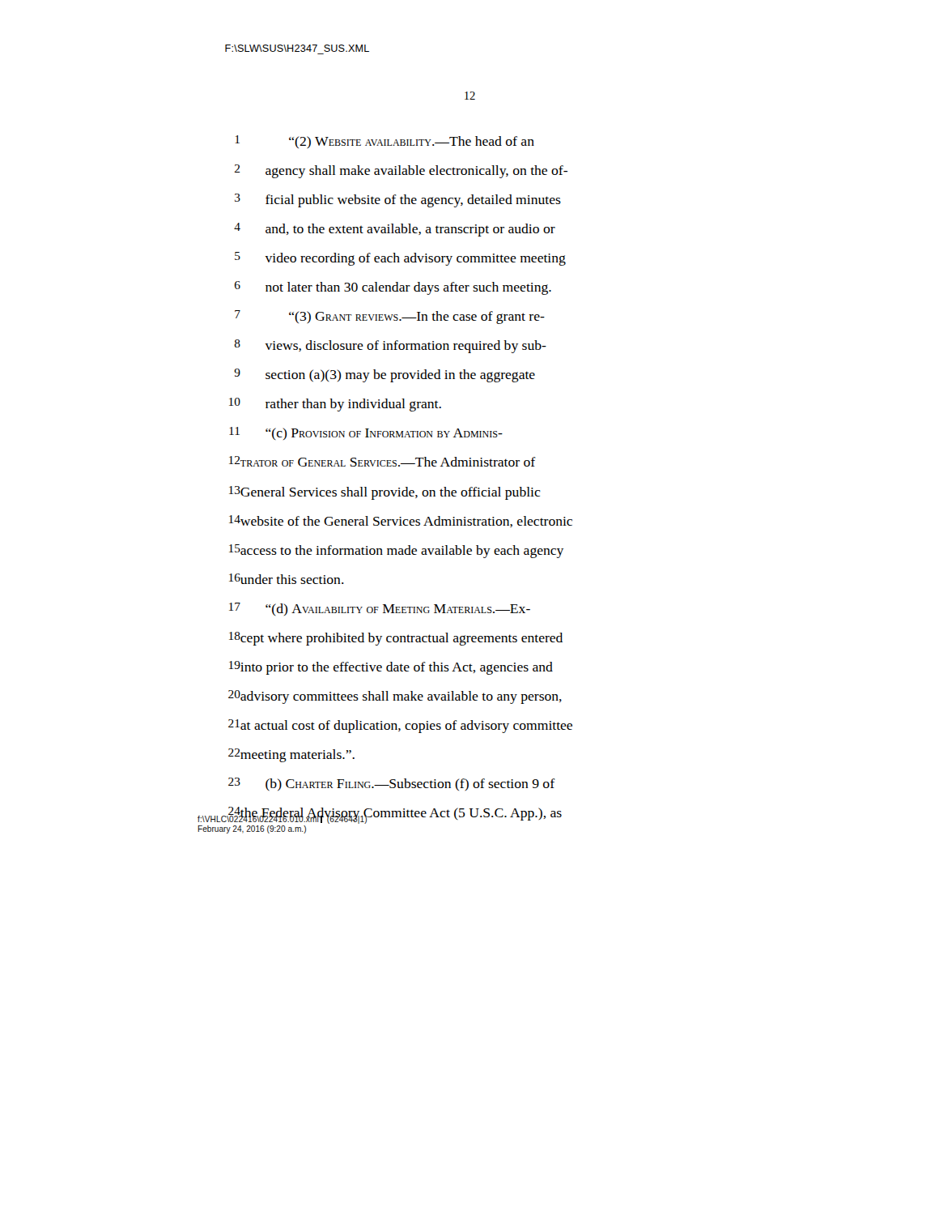F:\SLW\SUS\H2347_SUS.XML
12
| 1 | “(2) Website availability. —The head of an |
| 2 | agency shall make available electronically, on the of- |
| 3 | ficial public website of the agency, detailed minutes |
| 4 | and, to the extent available, a transcript or audio or |
| 5 | video recording of each advisory committee meeting |
| 6 | not later than 30 calendar days after such meeting. |
| 7 | “(3) Grant reviews. —In the case of grant re- |
| 8 | views, disclosure of information required by sub- |
| 9 | section (a)(3) may be provided in the aggregate |
| 10 | rather than by individual grant. |
| 11 | “(c) Provision of Information by Adminis- |
| 12 | trator of General Services. —The Administrator of |
| 13 | General Services shall provide, on the official public |
| 14 | website of the General Services Administration, electronic |
| 15 | access to the information made available by each agency |
| 16 | under this section. |
| 17 | “(d) Availability of Meeting Materials. —Ex- |
| 18 | cept where prohibited by contractual agreements entered |
| 19 | into prior to the effective date of this Act, agencies and |
| 20 | advisory committees shall make available to any person, |
| 21 | at actual cost of duplication, copies of advisory committee |
| 22 | meeting materials.”. |
| 23 | (b) Charter Filing. —Subsection (f) of section 9 of |
| 24 | the Federal Advisory Committee Act (5 U.S.C. App.), as |
f:\VHLC\022416\022416.010.xml (624643|1)
February 24, 2016 (9:20 a.m.)